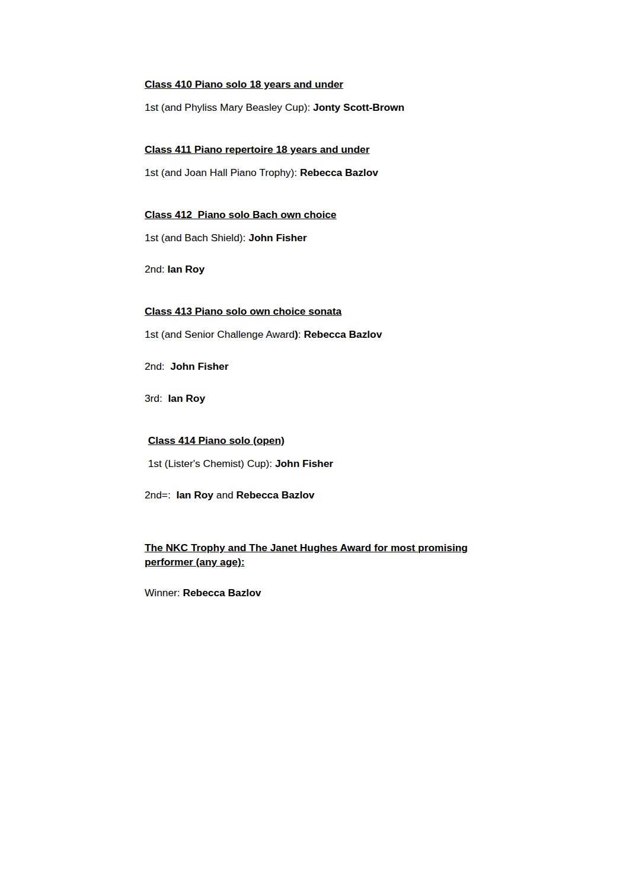Class 410 Piano solo 18 years and under
1st (and Phyliss Mary Beasley Cup): Jonty Scott-Brown
Class 411 Piano repertoire 18 years and under
1st (and Joan Hall Piano Trophy): Rebecca Bazlov
Class 412 Piano solo Bach own choice
1st (and Bach Shield): John Fisher
2nd: Ian Roy
Class 413 Piano solo own choice sonata
1st (and Senior Challenge Award): Rebecca Bazlov
2nd: John Fisher
3rd: Ian Roy
Class 414 Piano solo (open)
1st (Lister's Chemist) Cup): John Fisher
2nd=: Ian Roy and Rebecca Bazlov
The NKC Trophy and The Janet Hughes Award for most promising performer (any age):
Winner: Rebecca Bazlov